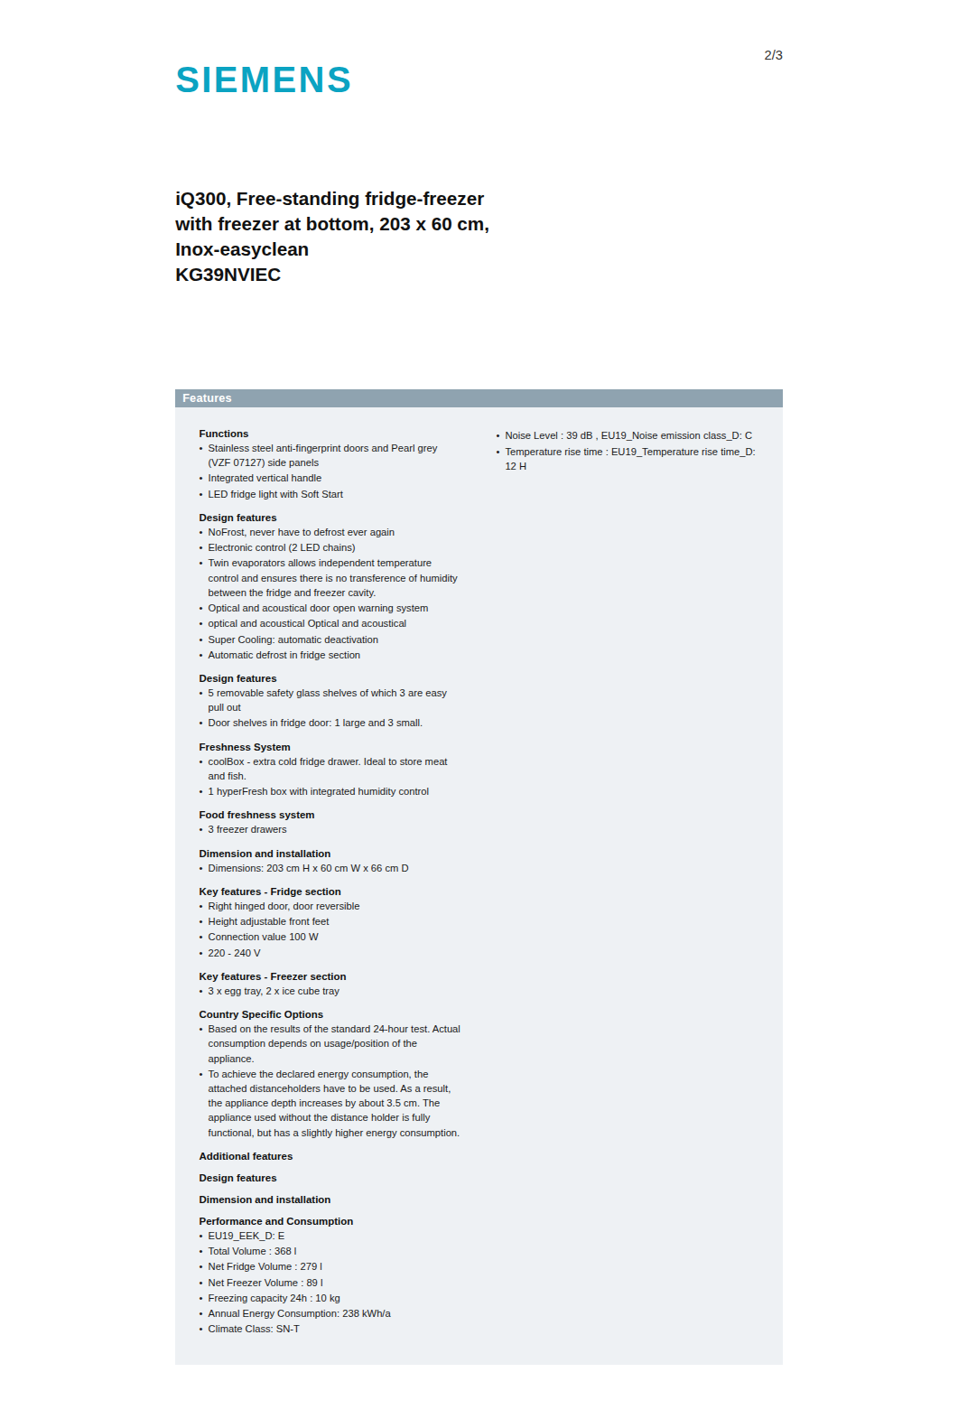2/3
SIEMENS
iQ300, Free-standing fridge-freezer with freezer at bottom, 203 x 60 cm, Inox-easyclean
KG39NVIEC
Features
Functions
Stainless steel anti-fingerprint doors and Pearl grey (VZF 07127) side panels
Integrated vertical handle
LED fridge light with Soft Start
Design features
NoFrost, never have to defrost ever again
Electronic control (2 LED chains)
Twin evaporators allows independent temperature control and ensures there is no transference of humidity between the fridge and freezer cavity.
Optical and acoustical door open warning system
optical and acoustical Optical and acoustical
Super Cooling: automatic deactivation
Automatic defrost in fridge section
Design features
5 removable safety glass shelves of which 3 are easy pull out
Door shelves in fridge door: 1 large and 3 small.
Freshness System
coolBox - extra cold fridge drawer. Ideal to store meat and fish.
1 hyperFresh box with integrated humidity control
Food freshness system
3 freezer drawers
Dimension and installation
Dimensions: 203 cm H x 60 cm W x 66 cm D
Key features - Fridge section
Right hinged door, door reversible
Height adjustable front feet
Connection value 100 W
220 - 240 V
Key features - Freezer section
3 x egg tray, 2 x ice cube tray
Country Specific Options
Based on the results of the standard 24-hour test. Actual consumption depends on usage/position of the appliance.
To achieve the declared energy consumption, the attached distanceholders have to be used. As a result, the appliance depth increases by about 3.5 cm. The appliance used without the distance holder is fully functional, but has a slightly higher energy consumption.
Additional features
Design features
Dimension and installation
Performance and Consumption
EU19_EEK_D: E
Total Volume : 368 l
Net Fridge Volume : 279 l
Net Freezer Volume : 89 l
Freezing capacity 24h : 10 kg
Annual Energy Consumption: 238 kWh/a
Climate Class: SN-T
Noise Level : 39 dB , EU19_Noise emission class_D: C
Temperature rise time : EU19_Temperature rise time_D: 12 H